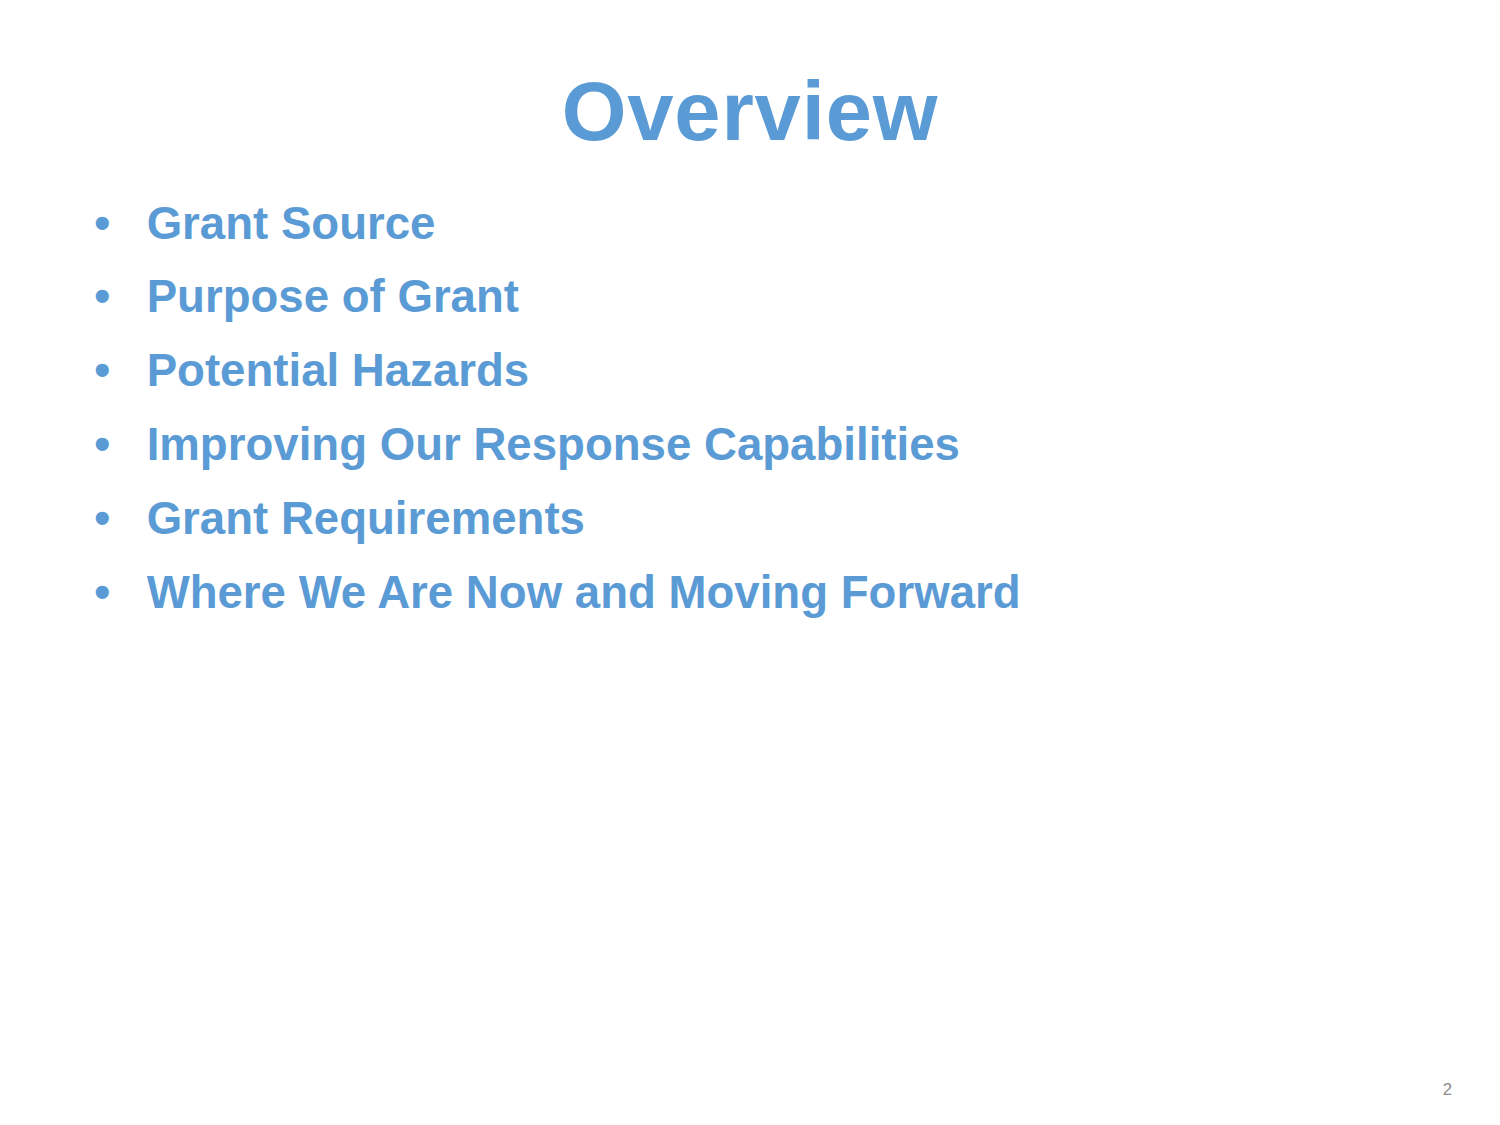Overview
Grant Source
Purpose of Grant
Potential Hazards
Improving Our Response Capabilities
Grant Requirements
Where We Are Now and Moving Forward
2